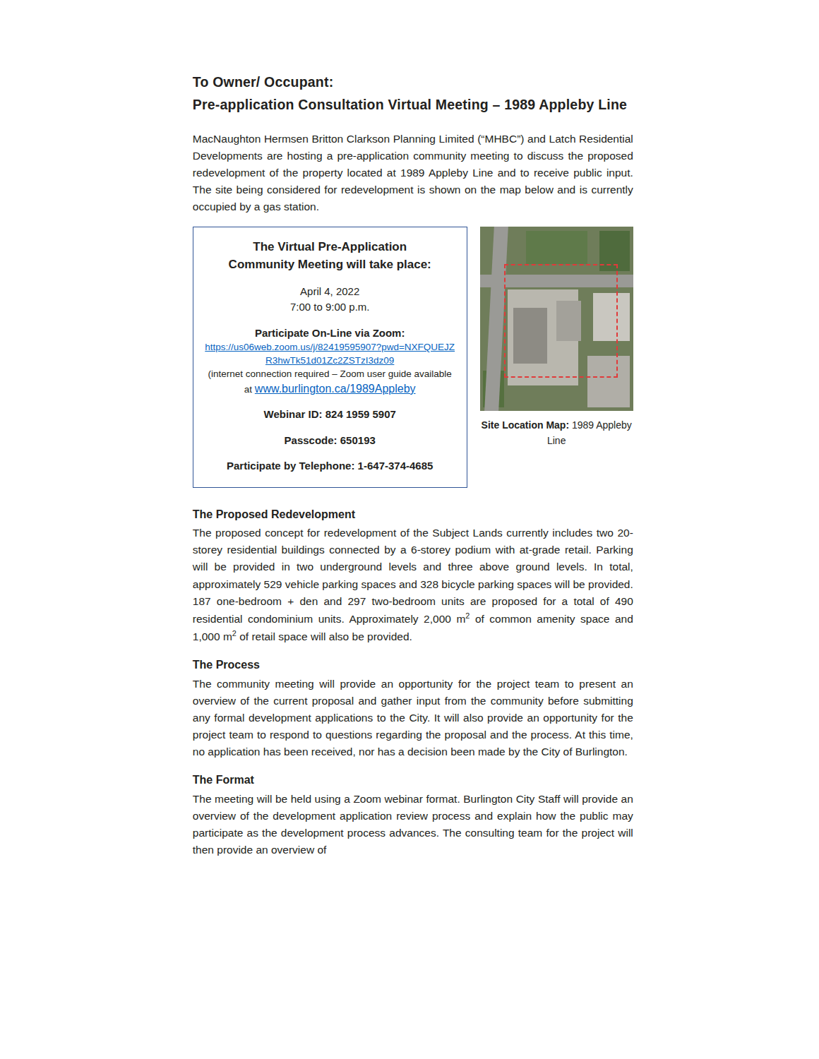To Owner/ Occupant:
Pre-application Consultation Virtual Meeting – 1989 Appleby Line
MacNaughton Hermsen Britton Clarkson Planning Limited (“MHBC”) and Latch Residential Developments are hosting a pre-application community meeting to discuss the proposed redevelopment of the property located at 1989 Appleby Line and to receive public input. The site being considered for redevelopment is shown on the map below and is currently occupied by a gas station.
The Virtual Pre-Application
Community Meeting will take place:
April 4, 2022
7:00 to 9:00 p.m.
Participate On-Line via Zoom:
https://us06web.zoom.us/j/82419595907?pwd=NXFQUEJZR3hwTk51d01Zc2ZSTzI3dz09
(internet connection required – Zoom user guide available at www.burlington.ca/1989Appleby
Webinar ID: 824 1959 5907
Passcode: 650193
Participate by Telephone: 1-647-374-4685
Site Location Map: 1989 Appleby Line
The Proposed Redevelopment
The proposed concept for redevelopment of the Subject Lands currently includes two 20-storey residential buildings connected by a 6-storey podium with at-grade retail. Parking will be provided in two underground levels and three above ground levels. In total, approximately 529 vehicle parking spaces and 328 bicycle parking spaces will be provided. 187 one-bedroom + den and 297 two-bedroom units are proposed for a total of 490 residential condominium units. Approximately 2,000 m2 of common amenity space and 1,000 m2 of retail space will also be provided.
The Process
The community meeting will provide an opportunity for the project team to present an overview of the current proposal and gather input from the community before submitting any formal development applications to the City. It will also provide an opportunity for the project team to respond to questions regarding the proposal and the process. At this time, no application has been received, nor has a decision been made by the City of Burlington.
The Format
The meeting will be held using a Zoom webinar format. Burlington City Staff will provide an overview of the development application review process and explain how the public may participate as the development process advances. The consulting team for the project will then provide an overview of